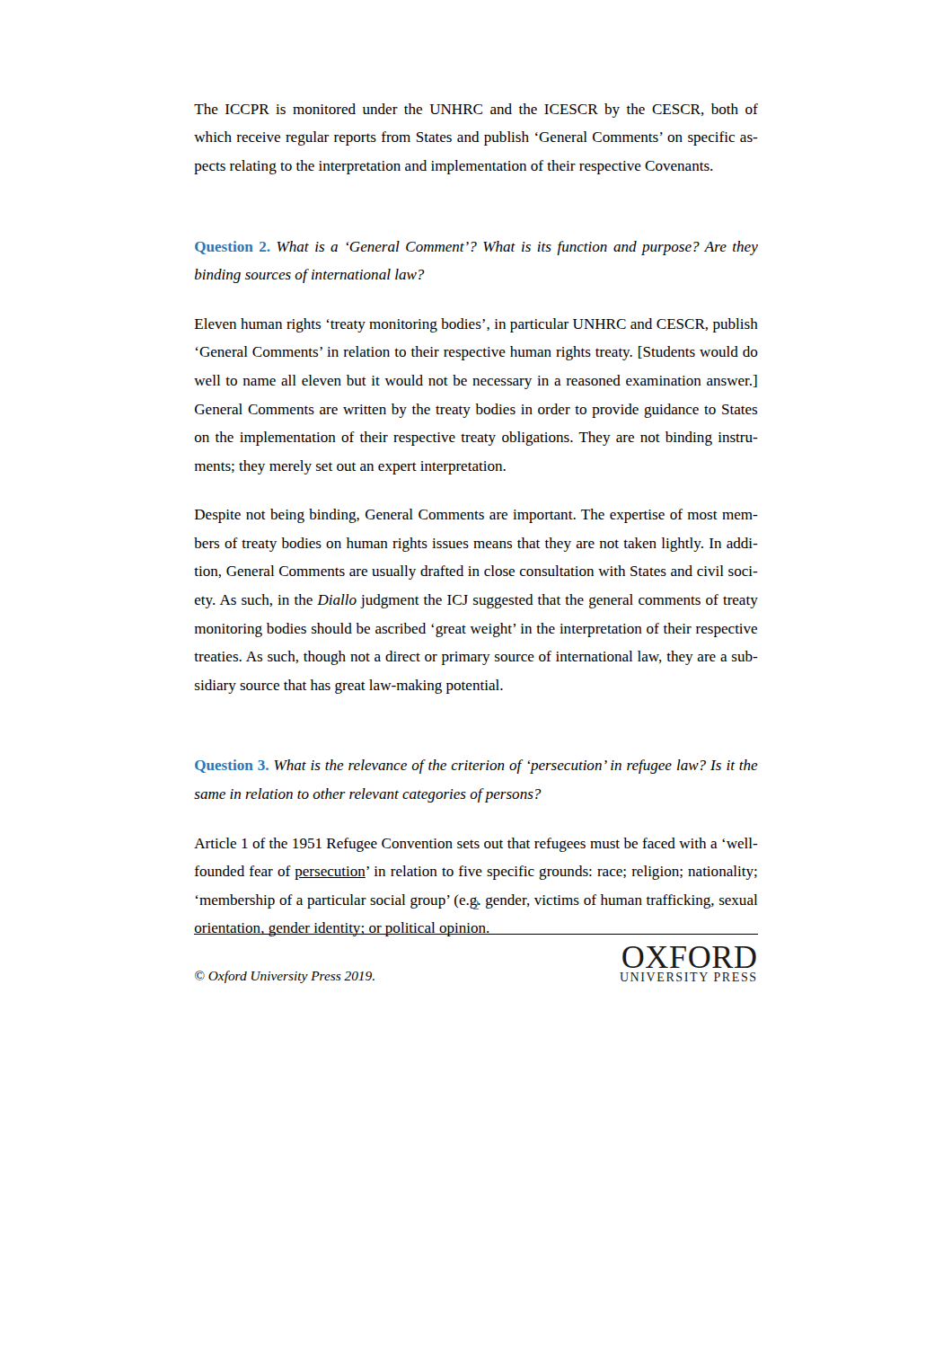The ICCPR is monitored under the UNHRC and the ICESCR by the CESCR, both of which receive regular reports from States and publish ‘General Comments’ on specific aspects relating to the interpretation and implementation of their respective Covenants.
Question 2. What is a ‘General Comment’? What is its function and purpose? Are they binding sources of international law?
Eleven human rights ‘treaty monitoring bodies’, in particular UNHRC and CESCR, publish ‘General Comments’ in relation to their respective human rights treaty. [Students would do well to name all eleven but it would not be necessary in a reasoned examination answer.] General Comments are written by the treaty bodies in order to provide guidance to States on the implementation of their respective treaty obligations. They are not binding instruments; they merely set out an expert interpretation.
Despite not being binding, General Comments are important. The expertise of most members of treaty bodies on human rights issues means that they are not taken lightly. In addition, General Comments are usually drafted in close consultation with States and civil society. As such, in the Diallo judgment the ICJ suggested that the general comments of treaty monitoring bodies should be ascribed ‘great weight’ in the interpretation of their respective treaties. As such, though not a direct or primary source of international law, they are a subsidiary source that has great law-making potential.
Question 3. What is the relevance of the criterion of ‘persecution’ in refugee law? Is it the same in relation to other relevant categories of persons?
Article 1 of the 1951 Refugee Convention sets out that refugees must be faced with a ‘well-founded fear of persecution’ in relation to five specific grounds: race; religion; nationality; ‘membership of a particular social group’ (e.g. gender, victims of human trafficking, sexual orientation, gender identity; or political opinion.
2
© Oxford University Press 2019.
OXFORD UNIVERSITY PRESS